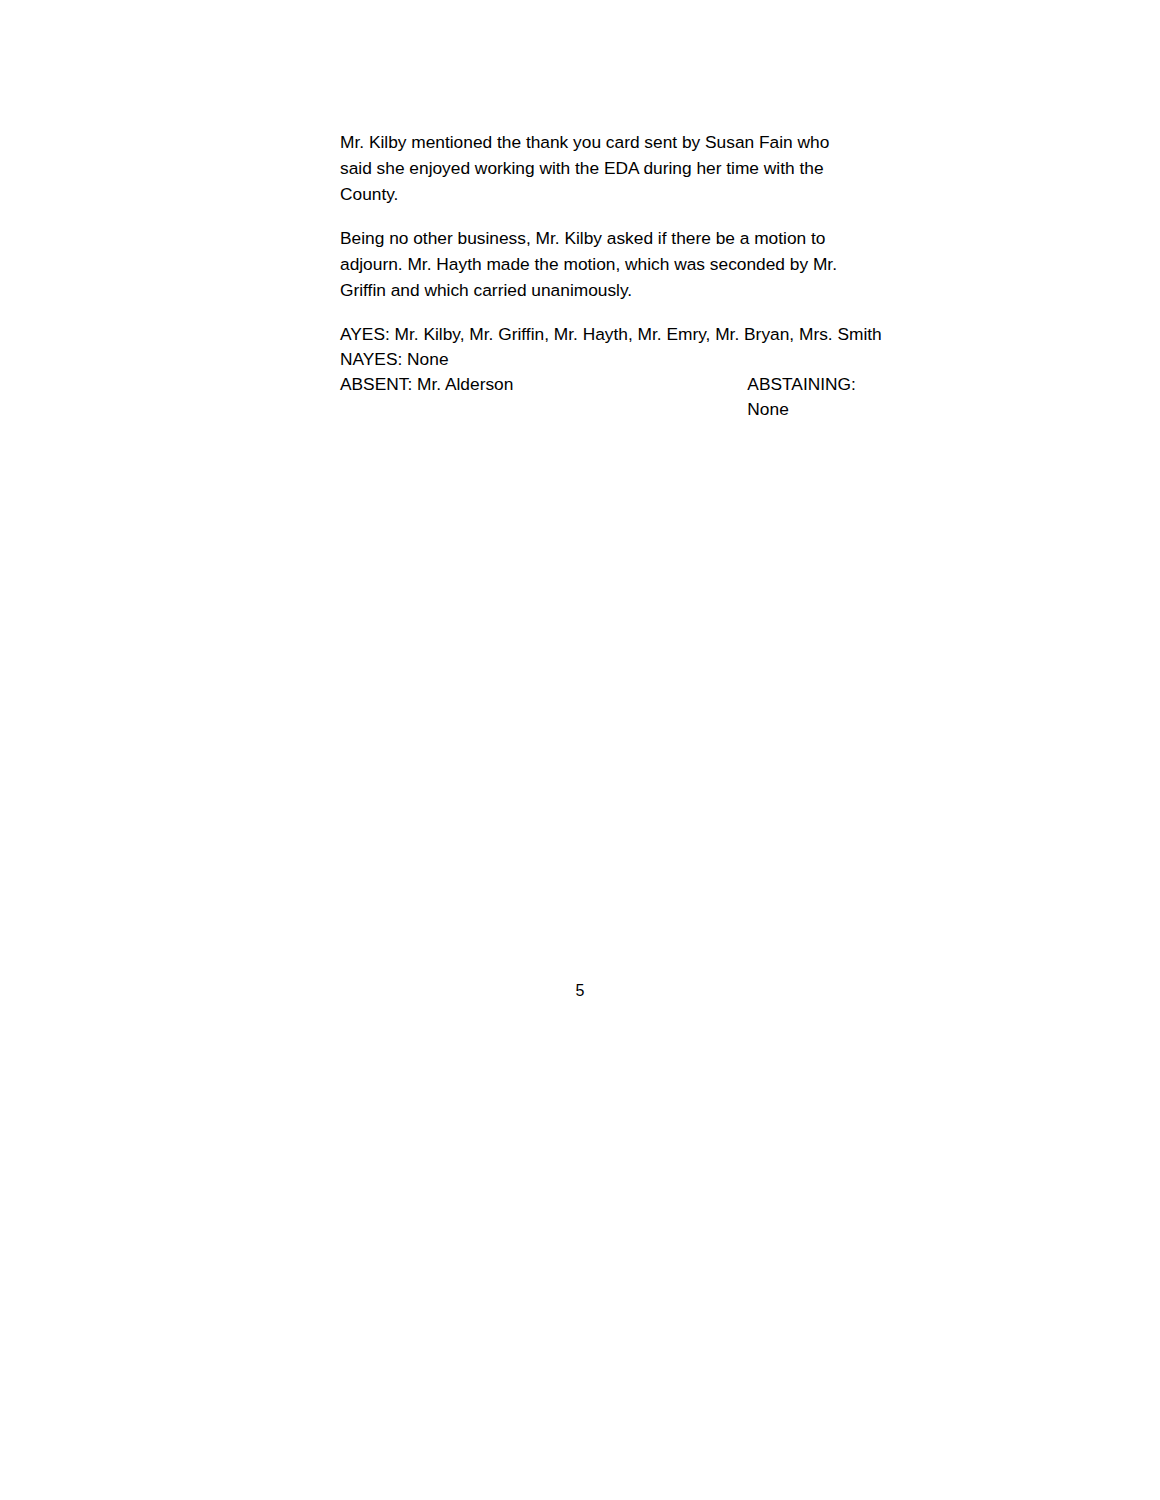Mr. Kilby mentioned the thank you card sent by Susan Fain who said she enjoyed working with the EDA during her time with the County.
Being no other business, Mr. Kilby asked if there be a motion to adjourn. Mr. Hayth made the motion, which was seconded by Mr. Griffin and which carried unanimously.
AYES: Mr. Kilby, Mr. Griffin, Mr. Hayth, Mr. Emry, Mr. Bryan, Mrs. Smith
NAYES: None
ABSENT: Mr. Alderson ABSTAINING: None
5